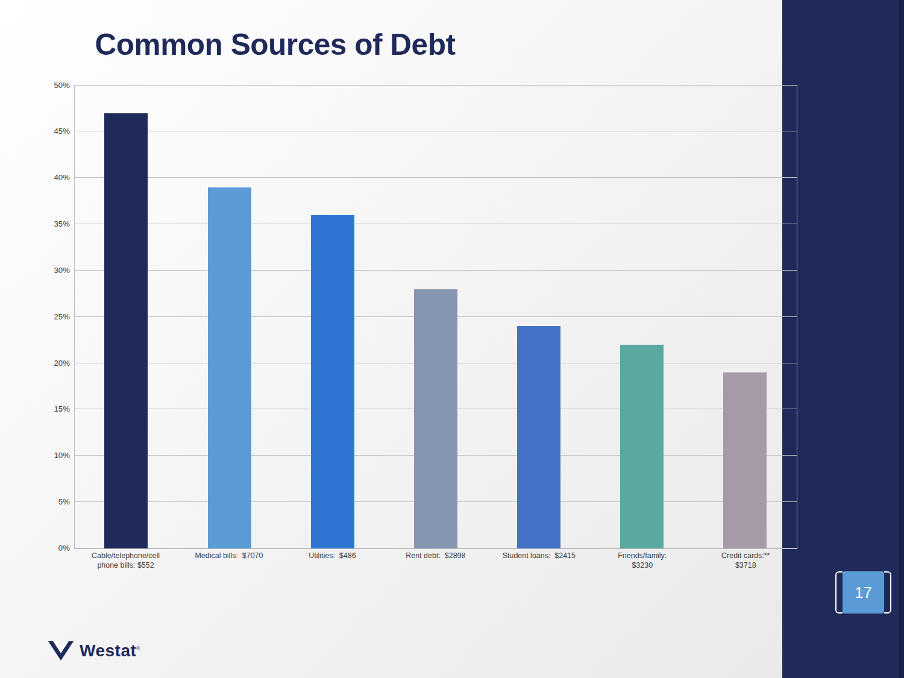17
Common Sources of Debt
0%
5%
10%
15%
20%
25%
30%
35%
40%
45%
50%
Cable/telephone/cell
phone bills: $552
Medical bills: $7070
Utilities: $486
Rent debt: $2898
Student loans: $2415
Friends/family:
$3230
Credit cards:**
$3718
Westat®